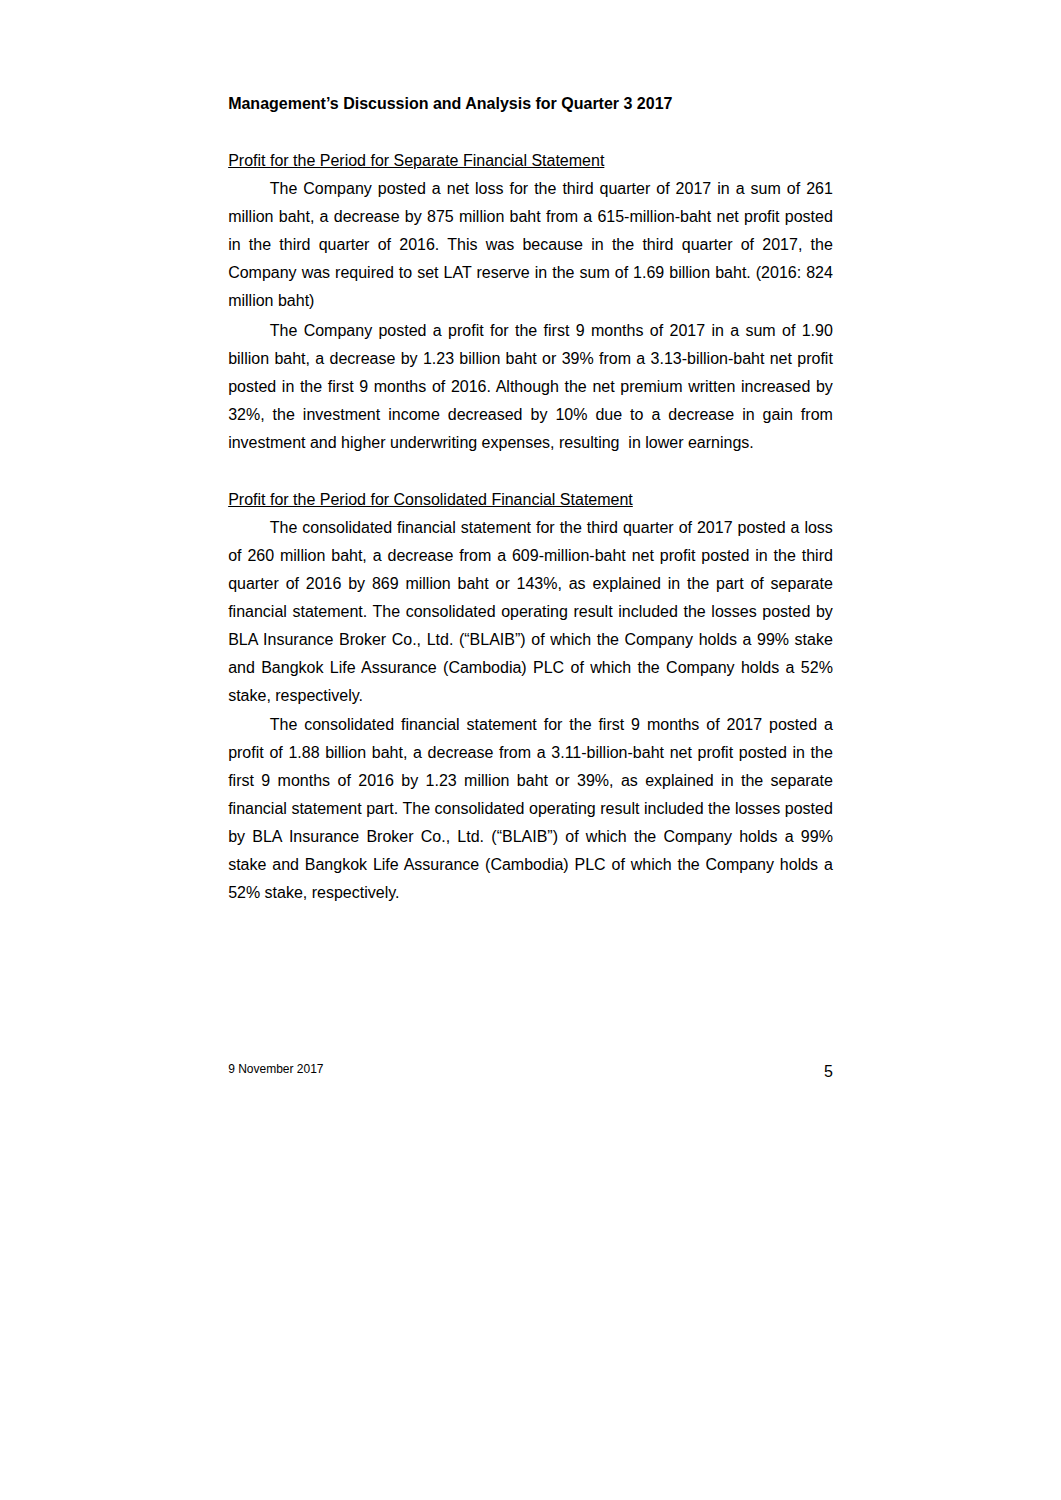Management’s Discussion and Analysis for Quarter 3 2017
Profit for the Period for Separate Financial Statement
The Company posted a net loss for the third quarter of 2017 in a sum of 261 million baht, a decrease by 875 million baht from a 615-million-baht net profit posted in the third quarter of 2016. This was because in the third quarter of 2017, the Company was required to set LAT reserve in the sum of 1.69 billion baht. (2016: 824 million baht)
The Company posted a profit for the first 9 months of 2017 in a sum of 1.90 billion baht, a decrease by 1.23 billion baht or 39% from a 3.13-billion-baht net profit posted in the first 9 months of 2016. Although the net premium written increased by 32%, the investment income decreased by 10% due to a decrease in gain from investment and higher underwriting expenses, resulting in lower earnings.
Profit for the Period for Consolidated Financial Statement
The consolidated financial statement for the third quarter of 2017 posted a loss of 260 million baht, a decrease from a 609-million-baht net profit posted in the third quarter of 2016 by 869 million baht or 143%, as explained in the part of separate financial statement. The consolidated operating result included the losses posted by BLA Insurance Broker Co., Ltd. (“BLAIB”) of which the Company holds a 99% stake and Bangkok Life Assurance (Cambodia) PLC of which the Company holds a 52% stake, respectively.
The consolidated financial statement for the first 9 months of 2017 posted a profit of 1.88 billion baht, a decrease from a 3.11-billion-baht net profit posted in the first 9 months of 2016 by 1.23 million baht or 39%, as explained in the separate financial statement part. The consolidated operating result included the losses posted by BLA Insurance Broker Co., Ltd. (“BLAIB”) of which the Company holds a 99% stake and Bangkok Life Assurance (Cambodia) PLC of which the Company holds a 52% stake, respectively.
9 November 2017 5